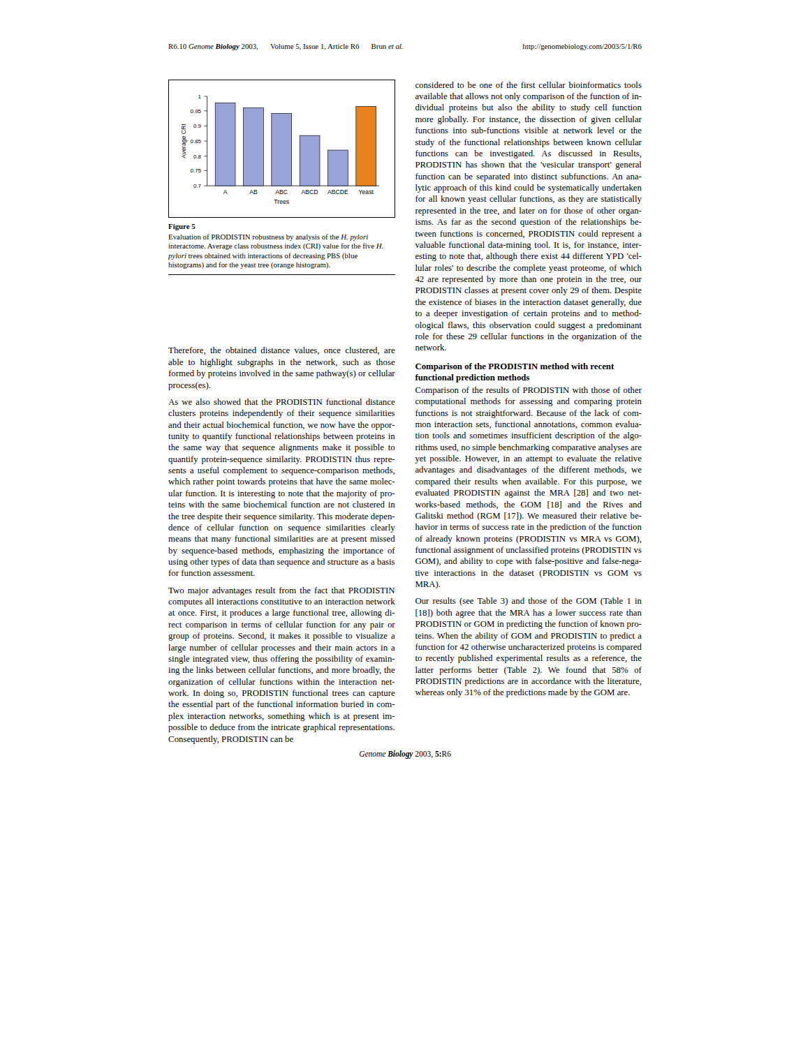R6.10 Genome Biology 2003, Volume 5, Issue 1, Article R6 Brun et al.
http://genomebiology.com/2003/5/1/R6
1 0.95 0.9 0.85 0.8 0.75 0.7 Average CRI A AB ABC ABCD ABCDE Yeast Trees
Figure 5 Evaluation of PRODISTIN robustness by analysis of the H. pylori interactome. Average class robustness index (CRI) value for the five H. pylori trees obtained with interactions of decreasing PBS (blue histograms) and for the yeast tree (orange histogram).
Therefore, the obtained distance values, once clustered, are able to highlight subgraphs in the network, such as those formed by proteins involved in the same pathway(s) or cellular process(es).
As we also showed that the PRODISTIN functional distance clusters proteins independently of their sequence similarities and their actual biochemical function, we now have the opportunity to quantify functional relationships between proteins in the same way that sequence alignments make it possible to quantify protein-sequence similarity. PRODISTIN thus represents a useful complement to sequence-comparison methods, which rather point towards proteins that have the same molecular function. It is interesting to note that the majority of proteins with the same biochemical function are not clustered in the tree despite their sequence similarity. This moderate dependence of cellular function on sequence similarities clearly means that many functional similarities are at present missed by sequence-based methods, emphasizing the importance of using other types of data than sequence and structure as a basis for function assessment.
Two major advantages result from the fact that PRODISTIN computes all interactions constitutive to an interaction network at once. First, it produces a large functional tree, allowing direct comparison in terms of cellular function for any pair or group of proteins. Second, it makes it possible to visualize a large number of cellular processes and their main actors in a single integrated view, thus offering the possibility of examining the links between cellular functions, and more broadly, the organization of cellular functions within the interaction network. In doing so, PRODISTIN functional trees can capture the essential part of the functional information buried in complex interaction networks, something which is at present impossible to deduce from the intricate graphical representations. Consequently, PRODISTIN can be
considered to be one of the first cellular bioinformatics tools available that allows not only comparison of the function of individual proteins but also the ability to study cell function more globally. For instance, the dissection of given cellular functions into sub-functions visible at network level or the study of the functional relationships between known cellular functions can be investigated. As discussed in Results, PRODISTIN has shown that the 'vesicular transport' general function can be separated into distinct subfunctions. An analytic approach of this kind could be systematically undertaken for all known yeast cellular functions, as they are statistically represented in the tree, and later on for those of other organisms. As far as the second question of the relationships between functions is concerned, PRODISTIN could represent a valuable functional data-mining tool. It is, for instance, interesting to note that, although there exist 44 different YPD 'cellular roles' to describe the complete yeast proteome, of which 42 are represented by more than one protein in the tree, our PRODISTIN classes at present cover only 29 of them. Despite the existence of biases in the interaction dataset generally, due to a deeper investigation of certain proteins and to methodological flaws, this observation could suggest a predominant role for these 29 cellular functions in the organization of the network.
Comparison of the PRODISTIN method with recent functional prediction methods
Comparison of the results of PRODISTIN with those of other computational methods for assessing and comparing protein functions is not straightforward. Because of the lack of common interaction sets, functional annotations, common evaluation tools and sometimes insufficient description of the algorithms used, no simple benchmarking comparative analyses are yet possible. However, in an attempt to evaluate the relative advantages and disadvantages of the different methods, we compared their results when available. For this purpose, we evaluated PRODISTIN against the MRA [28] and two networks-based methods, the GOM [18] and the Rives and Galitski method (RGM [17]). We measured their relative behavior in terms of success rate in the prediction of the function of already known proteins (PRODISTIN vs MRA vs GOM), functional assignment of unclassified proteins (PRODISTIN vs GOM), and ability to cope with false-positive and false-negative interactions in the dataset (PRODISTIN vs GOM vs MRA).
Our results (see Table 3) and those of the GOM (Table 1 in [18]) both agree that the MRA has a lower success rate than PRODISTIN or GOM in predicting the function of known proteins. When the ability of GOM and PRODISTIN to predict a function for 42 otherwise uncharacterized proteins is compared to recently published experimental results as a reference, the latter performs better (Table 2). We found that 58% of PRODISTIN predictions are in accordance with the literature, whereas only 31% of the predictions made by the GOM are.
Genome Biology 2003, 5: R6